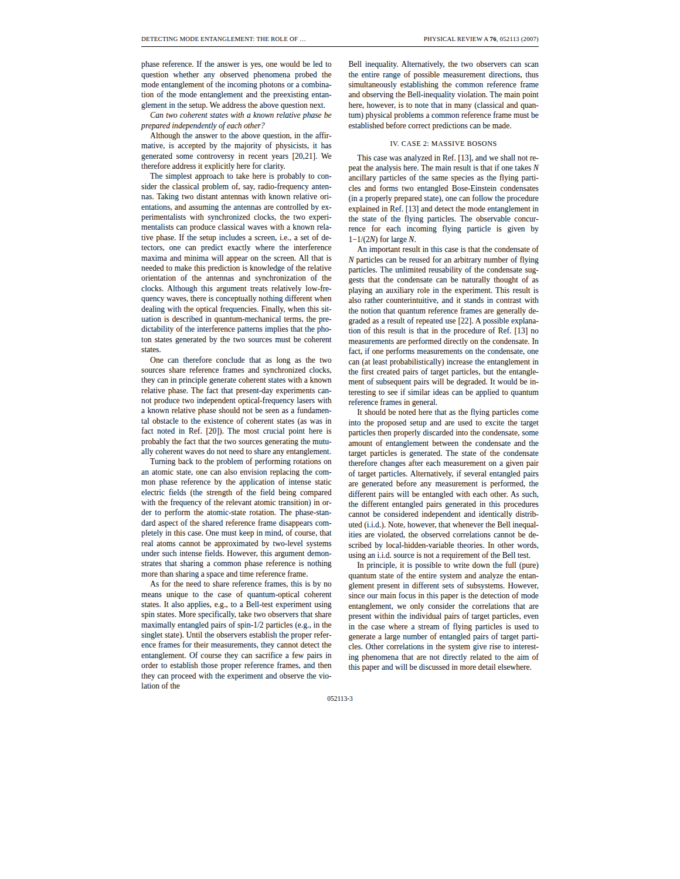Detecting mode entanglement: The role of …
PHYSICAL REVIEW A 76, 052113 (2007)
phase reference. If the answer is yes, one would be led to question whether any observed phenomena probed the mode entanglement of the incoming photons or a combination of the mode entanglement and the preexisting entanglement in the setup. We address the above question next.
Can two coherent states with a known relative phase be prepared independently of each other?
Although the answer to the above question, in the affirmative, is accepted by the majority of physicists, it has generated some controversy in recent years [20,21]. We therefore address it explicitly here for clarity.
The simplest approach to take here is probably to consider the classical problem of, say, radio-frequency antennas. Taking two distant antennas with known relative orientations, and assuming the antennas are controlled by experimentalists with synchronized clocks, the two experimentalists can produce classical waves with a known relative phase. If the setup includes a screen, i.e., a set of detectors, one can predict exactly where the interference maxima and minima will appear on the screen. All that is needed to make this prediction is knowledge of the relative orientation of the antennas and synchronization of the clocks. Although this argument treats relatively low-frequency waves, there is conceptually nothing different when dealing with the optical frequencies. Finally, when this situation is described in quantum-mechanical terms, the predictability of the interference patterns implies that the photon states generated by the two sources must be coherent states.
One can therefore conclude that as long as the two sources share reference frames and synchronized clocks, they can in principle generate coherent states with a known relative phase. The fact that present-day experiments cannot produce two independent optical-frequency lasers with a known relative phase should not be seen as a fundamental obstacle to the existence of coherent states (as was in fact noted in Ref. [20]). The most crucial point here is probably the fact that the two sources generating the mutually coherent waves do not need to share any entanglement.
Turning back to the problem of performing rotations on an atomic state, one can also envision replacing the common phase reference by the application of intense static electric fields (the strength of the field being compared with the frequency of the relevant atomic transition) in order to perform the atomic-state rotation. The phase-standard aspect of the shared reference frame disappears completely in this case. One must keep in mind, of course, that real atoms cannot be approximated by two-level systems under such intense fields. However, this argument demonstrates that sharing a common phase reference is nothing more than sharing a space and time reference frame.
As for the need to share reference frames, this is by no means unique to the case of quantum-optical coherent states. It also applies, e.g., to a Bell-test experiment using spin states. More specifically, take two observers that share maximally entangled pairs of spin-1/2 particles (e.g., in the singlet state). Until the observers establish the proper reference frames for their measurements, they cannot detect the entanglement. Of course they can sacrifice a few pairs in order to establish those proper reference frames, and then they can proceed with the experiment and observe the violation of the
Bell inequality. Alternatively, the two observers can scan the entire range of possible measurement directions, thus simultaneously establishing the common reference frame and observing the Bell-inequality violation. The main point here, however, is to note that in many (classical and quantum) physical problems a common reference frame must be established before correct predictions can be made.
IV. Case 2: Massive bosons
This case was analyzed in Ref. [13], and we shall not repeat the analysis here. The main result is that if one takes N ancillary particles of the same species as the flying particles and forms two entangled Bose-Einstein condensates (in a properly prepared state), one can follow the procedure explained in Ref. [13] and detect the mode entanglement in the state of the flying particles. The observable concurrence for each incoming flying particle is given by 1−1/(2N) for large N.
An important result in this case is that the condensate of N particles can be reused for an arbitrary number of flying particles. The unlimited reusability of the condensate suggests that the condensate can be naturally thought of as playing an auxiliary role in the experiment. This result is also rather counterintuitive, and it stands in contrast with the notion that quantum reference frames are generally degraded as a result of repeated use [22]. A possible explanation of this result is that in the procedure of Ref. [13] no measurements are performed directly on the condensate. In fact, if one performs measurements on the condensate, one can (at least probabilistically) increase the entanglement in the first created pairs of target particles, but the entanglement of subsequent pairs will be degraded. It would be interesting to see if similar ideas can be applied to quantum reference frames in general.
It should be noted here that as the flying particles come into the proposed setup and are used to excite the target particles then properly discarded into the condensate, some amount of entanglement between the condensate and the target particles is generated. The state of the condensate therefore changes after each measurement on a given pair of target particles. Alternatively, if several entangled pairs are generated before any measurement is performed, the different pairs will be entangled with each other. As such, the different entangled pairs generated in this procedures cannot be considered independent and identically distributed (i.i.d.). Note, however, that whenever the Bell inequalities are violated, the observed correlations cannot be described by local-hidden-variable theories. In other words, using an i.i.d. source is not a requirement of the Bell test.
In principle, it is possible to write down the full (pure) quantum state of the entire system and analyze the entanglement present in different sets of subsystems. However, since our main focus in this paper is the detection of mode entanglement, we only consider the correlations that are present within the individual pairs of target particles, even in the case where a stream of flying particles is used to generate a large number of entangled pairs of target particles. Other correlations in the system give rise to interesting phenomena that are not directly related to the aim of this paper and will be discussed in more detail elsewhere.
052113-3